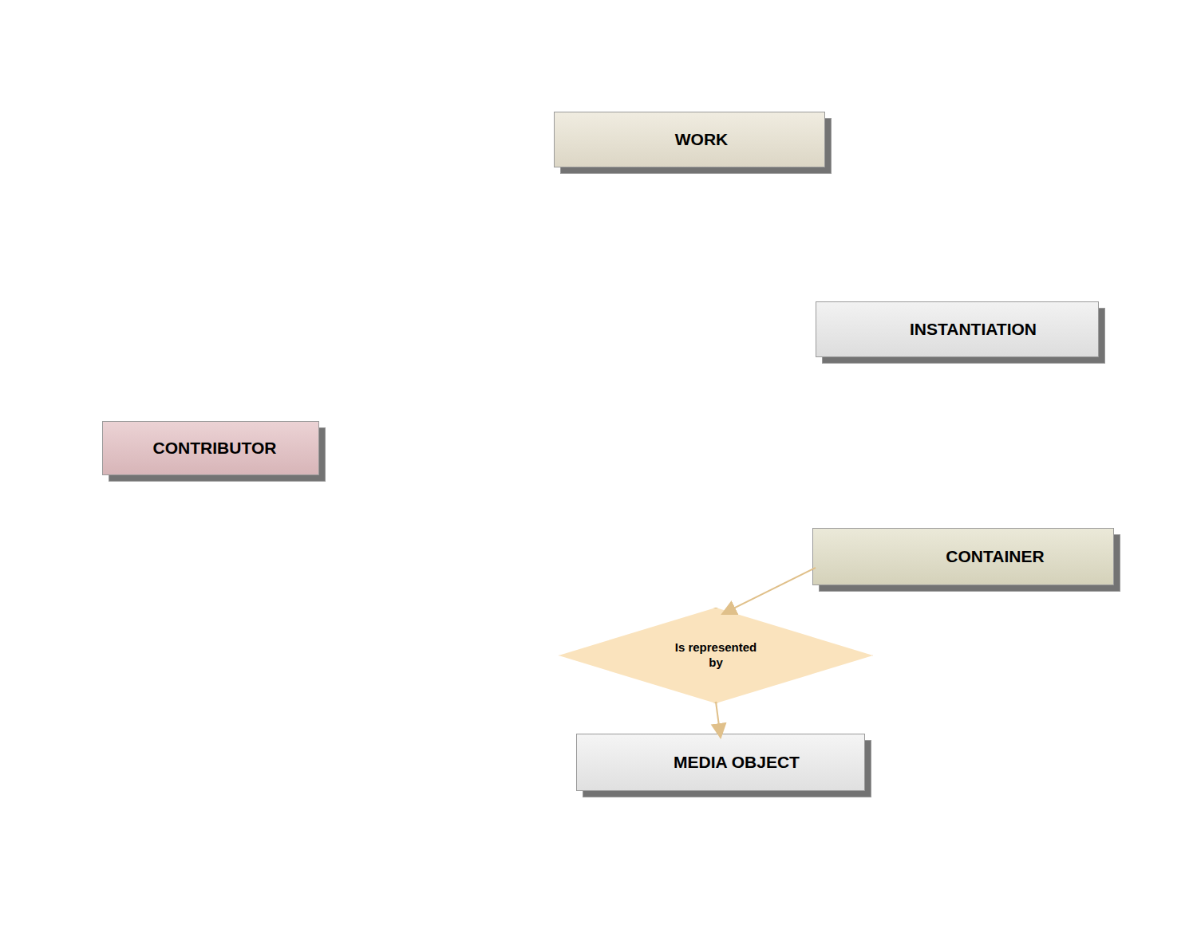WORK
INSTANTIATION
CONTRIBUTOR
CONTAINER
MEDIA OBJECT
Is represented
by